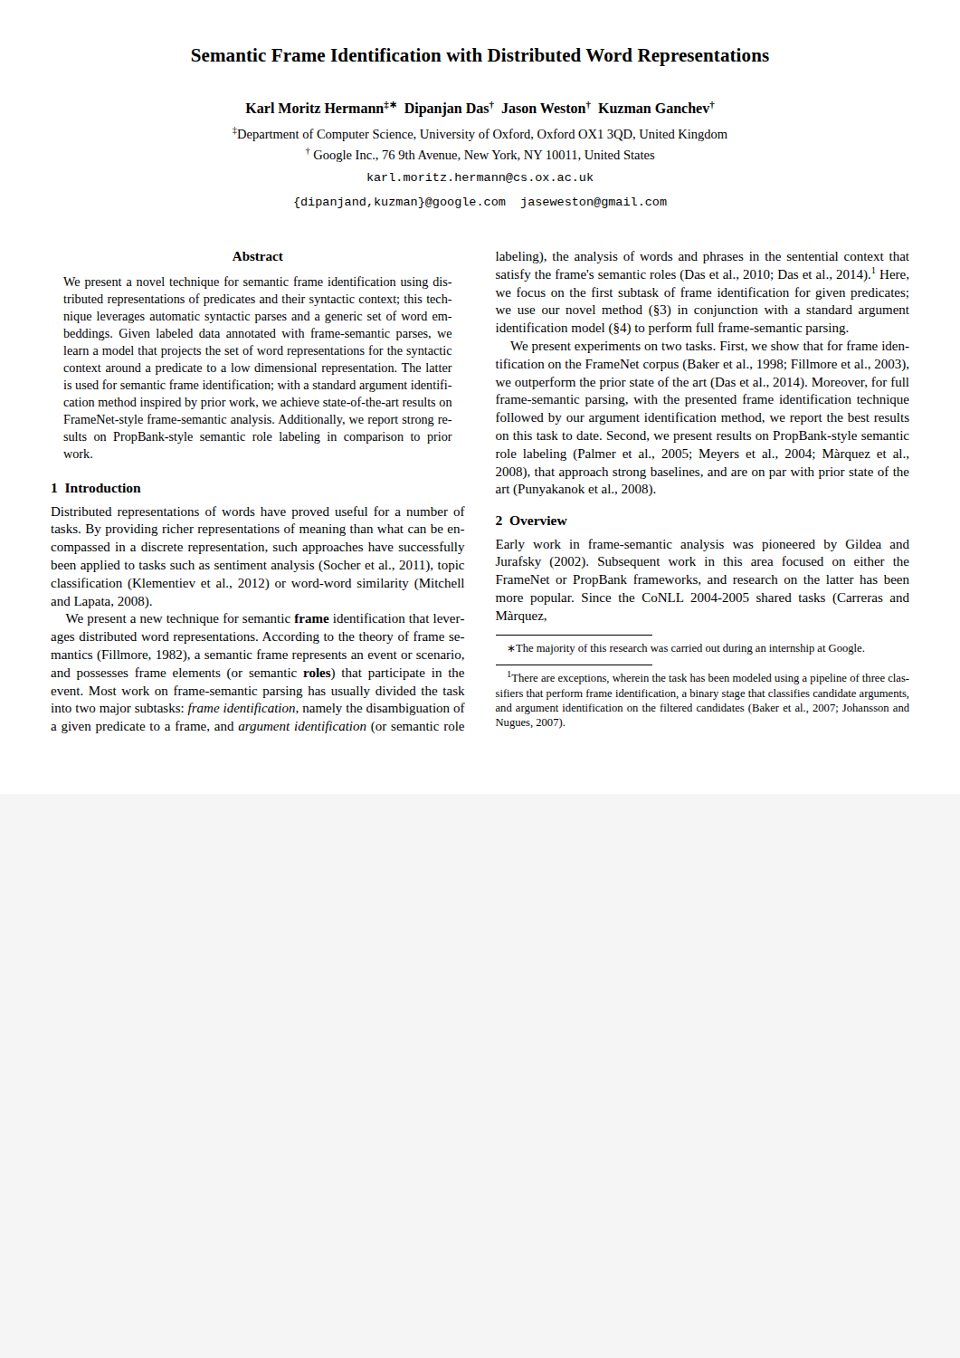Semantic Frame Identification with Distributed Word Representations
Karl Moritz Hermann‡∗ Dipanjan Das† Jason Weston† Kuzman Ganchev†
‡Department of Computer Science, University of Oxford, Oxford OX1 3QD, United Kingdom
† Google Inc., 76 9th Avenue, New York, NY 10011, United States
karl.moritz.hermann@cs.ox.ac.uk
{dipanjand,kuzman}@google.com jaseweston@gmail.com
Abstract
We present a novel technique for semantic frame identification using distributed representations of predicates and their syntactic context; this technique leverages automatic syntactic parses and a generic set of word embeddings. Given labeled data annotated with frame-semantic parses, we learn a model that projects the set of word representations for the syntactic context around a predicate to a low dimensional representation. The latter is used for semantic frame identification; with a standard argument identification method inspired by prior work, we achieve state-of-the-art results on FrameNet-style frame-semantic analysis. Additionally, we report strong results on PropBank-style semantic role labeling in comparison to prior work.
1 Introduction
Distributed representations of words have proved useful for a number of tasks. By providing richer representations of meaning than what can be encompassed in a discrete representation, such approaches have successfully been applied to tasks such as sentiment analysis (Socher et al., 2011), topic classification (Klementiev et al., 2012) or word-word similarity (Mitchell and Lapata, 2008).
We present a new technique for semantic frame identification that leverages distributed word representations. According to the theory of frame semantics (Fillmore, 1982), a semantic frame represents an event or scenario, and possesses frame elements (or semantic roles) that participate in the event. Most work on frame-semantic parsing has usually divided the task into two major subtasks: frame identification, namely the disambiguation of a given predicate to a frame, and argument identification (or semantic role labeling), the analysis of words and phrases in the sentential context that satisfy the frame's semantic roles (Das et al., 2010; Das et al., 2014).1 Here, we focus on the first subtask of frame identification for given predicates; we use our novel method (§3) in conjunction with a standard argument identification model (§4) to perform full frame-semantic parsing.
We present experiments on two tasks. First, we show that for frame identification on the FrameNet corpus (Baker et al., 1998; Fillmore et al., 2003), we outperform the prior state of the art (Das et al., 2014). Moreover, for full frame-semantic parsing, with the presented frame identification technique followed by our argument identification method, we report the best results on this task to date. Second, we present results on PropBank-style semantic role labeling (Palmer et al., 2005; Meyers et al., 2004; Màrquez et al., 2008), that approach strong baselines, and are on par with prior state of the art (Punyakanok et al., 2008).
2 Overview
Early work in frame-semantic analysis was pioneered by Gildea and Jurafsky (2002). Subsequent work in this area focused on either the FrameNet or PropBank frameworks, and research on the latter has been more popular. Since the CoNLL 2004-2005 shared tasks (Carreras and Màrquez,
∗The majority of this research was carried out during an internship at Google.
1 There are exceptions, wherein the task has been modeled using a pipeline of three classifiers that perform frame identification, a binary stage that classifies candidate arguments, and argument identification on the filtered candidates (Baker et al., 2007; Johansson and Nugues, 2007).